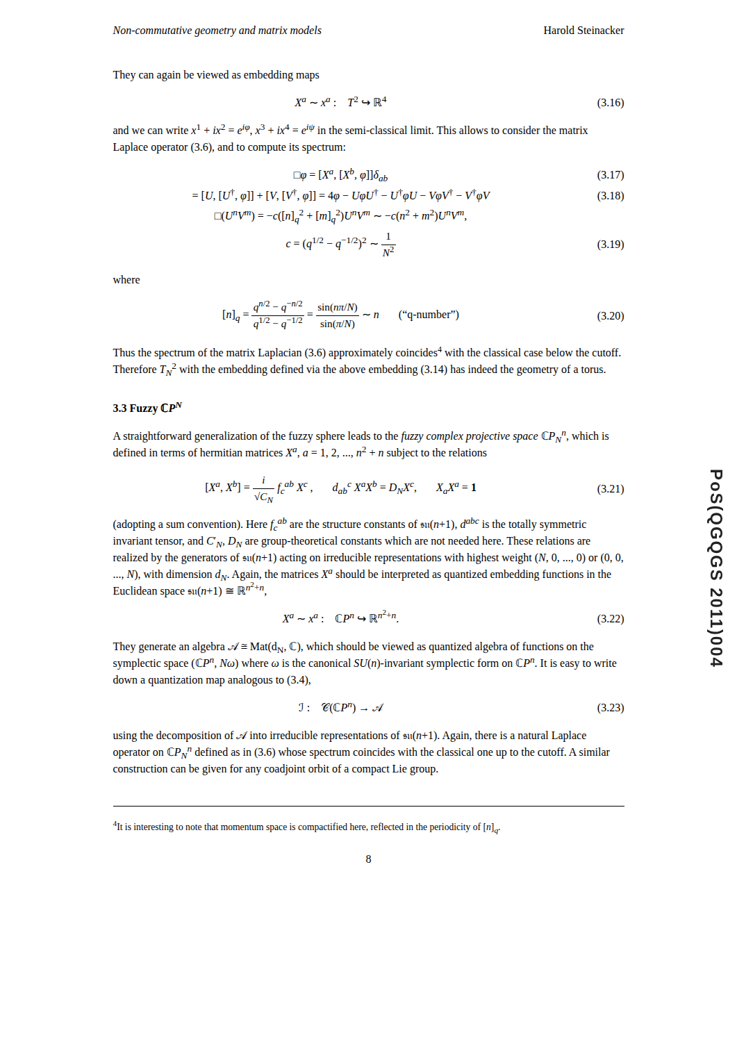PoS(QGQGS 2011)004
Non-commutative geometry and matrix models Harold Steinacker
They can again be viewed as embedding maps
Xa ∼ xa : T2 ↪ ℝ4 (3.16)
and we can write x1 + ix2 = eiφ, x3 + ix4 = eiψ in the semi-classical limit. This allows to consider the matrix Laplace operator (3.6), and to compute its spectrum:
□φ = [Xa, [Xb, φ]]δab (3.17)
= [U, [U†, φ]] + [V, [V†, φ]] = 4φ − UφU† − U†φU − VφV† − V†φV (3.18)
□(UnVm) = −c([n]q2 + [m]q2)UnVm ∼ −c(n2 + m2)UnVm,
c = (q1/2 − q−1/2)2 ∼ 1 N2 (3.19)
where
[n]q = qn/2 − q−n/2 q1/2 − q−1/2 = sin(nπ/N) sin(π/N) ∼ n (“q-number”) (3.20)
Thus the spectrum of the matrix Laplacian (3.6) approximately coincides4 with the classical case below the cutoff. Therefore TN2 with the embedding defined via the above embedding (3.14) has indeed the geometry of a torus.
3.3 Fuzzy ℂPN
A straightforward generalization of the fuzzy sphere leads to the fuzzy complex projective space ℂPNn, which is defined in terms of hermitian matrices Xa, a = 1, 2, ..., n2 + n subject to the relations
[Xa, Xb] = i√CN fcab Xc , dabc XaXb = DNXc, XaXa = 1 (3.21)
(adopting a sum convention). Here fcab are the structure constants of 𝔰𝔲(n+1), dabc is the totally symmetric invariant tensor, and C′N, DN are group-theoretical constants which are not needed here. These relations are realized by the generators of 𝔰𝔲(n+1) acting on irreducible representations with highest weight (N, 0, ..., 0) or (0, 0, ..., N), with dimension dN. Again, the matrices Xa should be interpreted as quantized embedding functions in the Euclidean space 𝔰𝔲(n+1) ≅ ℝn2+n,
Xa ∼ xa : ℂPn ↪ ℝn2+n. (3.22)
They generate an algebra 𝒜 ≅ Mat(dN, ℂ), which should be viewed as quantized algebra of functions on the symplectic space (ℂPn, Nω) where ω is the canonical SU(n)-invariant symplectic form on ℂPn. It is easy to write down a quantization map analogous to (3.4),
ℐ : 𝒞(ℂPn) → 𝒜 (3.23)
using the decomposition of 𝒜 into irreducible representations of 𝔰𝔲(n+1). Again, there is a natural Laplace operator on ℂPNn defined as in (3.6) whose spectrum coincides with the classical one up to the cutoff. A similar construction can be given for any coadjoint orbit of a compact Lie group.
4It is interesting to note that momentum space is compactified here, reflected in the periodicity of [n]q.
8